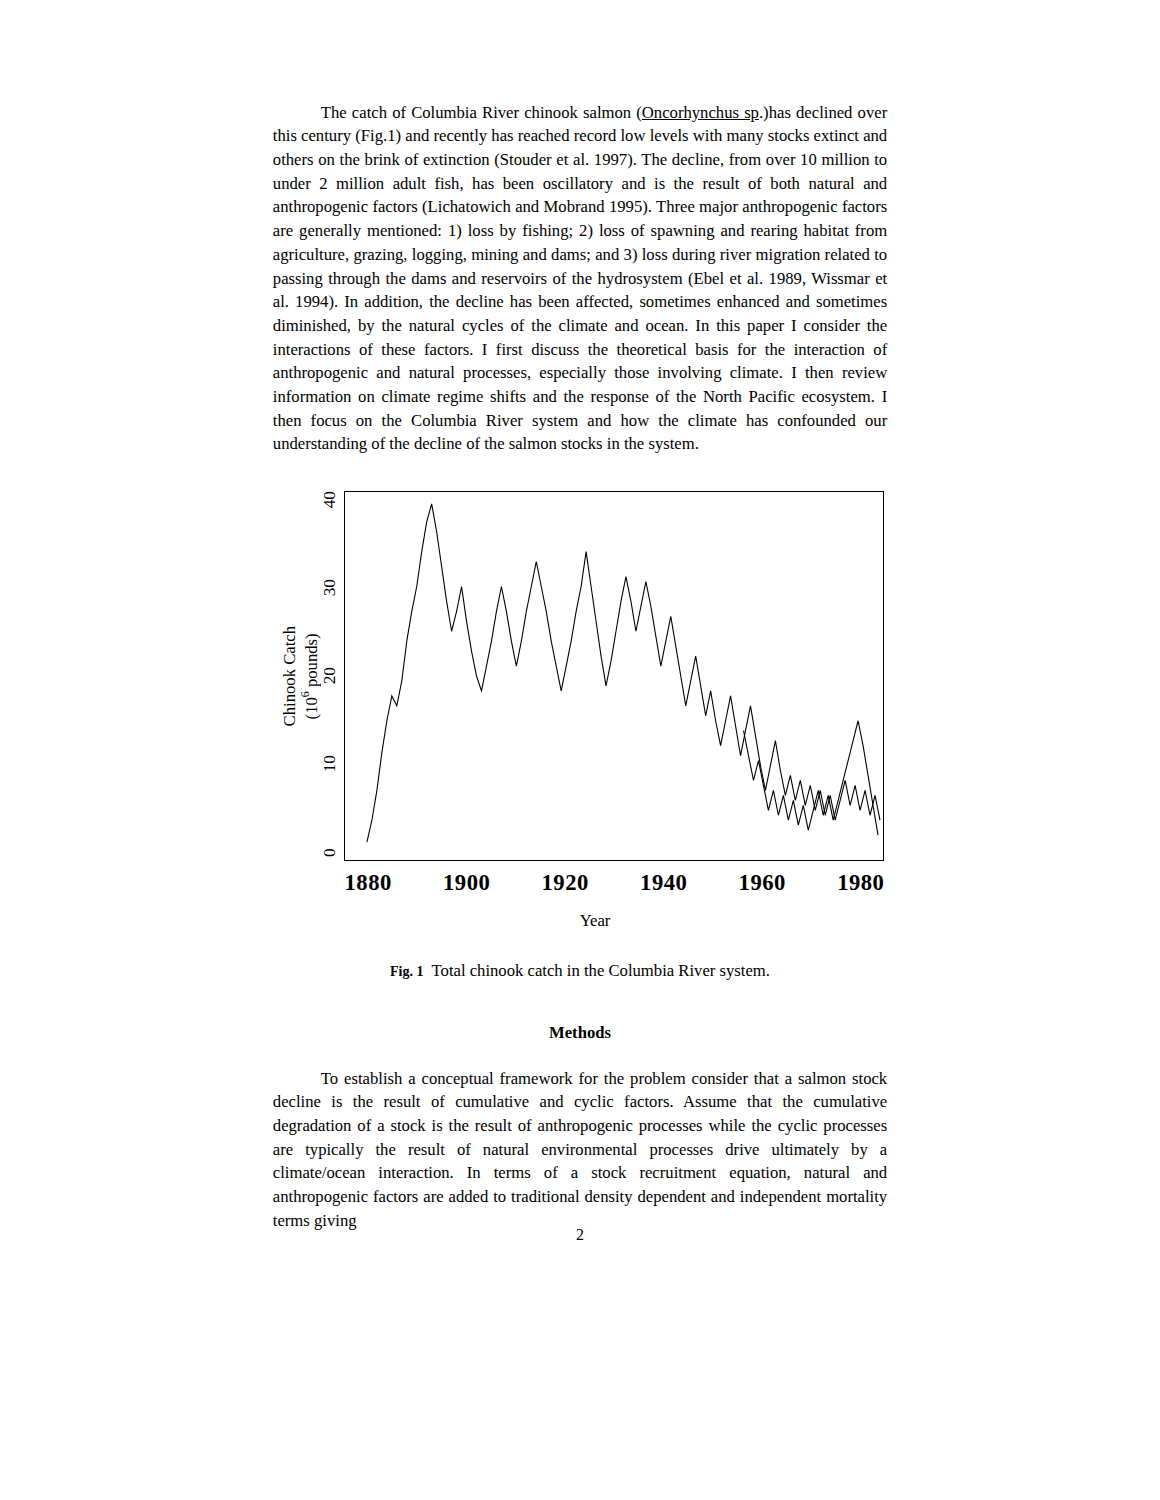The catch of Columbia River chinook salmon (Oncorhynchus sp.)has declined over this century (Fig.1) and recently has reached record low levels with many stocks extinct and others on the brink of extinction (Stouder et al. 1997). The decline, from over 10 million to under 2 million adult fish, has been oscillatory and is the result of both natural and anthropogenic factors (Lichatowich and Mobrand 1995). Three major anthropogenic factors are generally mentioned: 1) loss by fishing; 2) loss of spawning and rearing habitat from agriculture, grazing, logging, mining and dams; and 3) loss during river migration related to passing through the dams and reservoirs of the hydrosystem (Ebel et al. 1989, Wissmar et al. 1994). In addition, the decline has been affected, sometimes enhanced and sometimes diminished, by the natural cycles of the climate and ocean. In this paper I consider the interactions of these factors. I first discuss the theoretical basis for the interaction of anthropogenic and natural processes, especially those involving climate. I then review information on climate regime shifts and the response of the North Pacific ecosystem. I then focus on the Columbia River system and how the climate has confounded our understanding of the decline of the salmon stocks in the system.
Chinook Catch
(106 pounds)
40 30 20 10 0
188019001920194019601980
Year
Fig. 1 Total chinook catch in the Columbia River system.
Methods
To establish a conceptual framework for the problem consider that a salmon stock decline is the result of cumulative and cyclic factors. Assume that the cumulative degradation of a stock is the result of anthropogenic processes while the cyclic processes are typically the result of natural environmental processes drive ultimately by a climate/ocean interaction. In terms of a stock recruitment equation, natural and anthropogenic factors are added to traditional density dependent and independent mortality terms giving
2